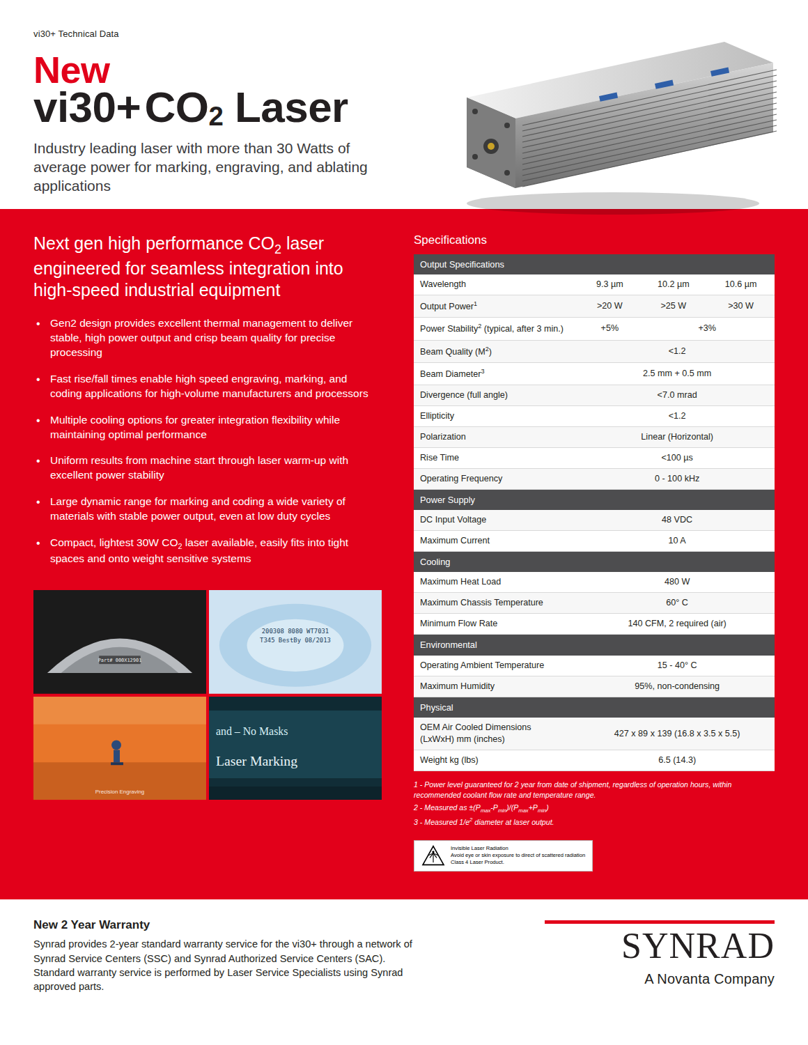vi30+ Technical Data
New vi30+CO2 Laser
Industry leading laser with more than 30 Watts of average power for marking, engraving, and ablating applications
Next gen high performance CO2 laser engineered for seamless integration into high-speed industrial equipment
Gen2 design provides excellent thermal management to deliver stable, high power output and crisp beam quality for precise processing
Fast rise/fall times enable high speed engraving, marking, and coding applications for high-volume manufacturers and processors
Multiple cooling options for greater integration flexibility while maintaining optimal performance
Uniform results from machine start through laser warm-up with excellent power stability
Large dynamic range for marking and coding a wide variety of materials with stable power output, even at low duty cycles
Compact, lightest 30W CO2 laser available, easily fits into tight spaces and onto weight sensitive systems
Part# 000X12901 200308 8080 WT7031 T345 BestBy 08/2013 Precision Engraving and – No Masks Laser Marking
Specifications
| Output Specifications |
| --- |
| Wavelength | 9.3 µm | 10.2 µm | 10.6 µm |
| Output Power 1 | >20 W | >25 W | >30 W |
| Power Stability 2 (typical, after 3 min.) | +5% | +3% |
| Beam Quality (M 2 ) | <1.2 |
| Beam Diameter 3 | 2.5 mm + 0.5 mm |
| Divergence (full angle) | <7.0 mrad |
| Ellipticity | <1.2 |
| Polarization | Linear (Horizontal) |
| Rise Time | <100 µs |
| Operating Frequency | 0 - 100 kHz |
| Power Supply |
| DC Input Voltage | 48 VDC |
| Maximum Current | 10 A |
| Cooling |
| Maximum Heat Load | 480 W |
| Maximum Chassis Temperature | 60° C |
| Minimum Flow Rate | 140 CFM, 2 required (air) |
| Environmental |
| Operating Ambient Temperature | 15 - 40° C |
| Maximum Humidity | 95%, non-condensing |
| Physical |
| OEM Air Cooled Dimensions (LxWxH) mm (inches) | 427 x 89 x 139 (16.8 x 3.5 x 5.5) |
| Weight kg (lbs) | 6.5 (14.3) |
1 - Power level guaranteed for 2 year from date of shipment, regardless of operation hours, within recommended coolant flow rate and temperature range.
2 - Measured as ±(Pmax-Pmin)/(Pmax+Pmin)
3 - Measured 1/e2 diameter at laser output.
Invisible Laser Radiation
Avoid eye or skin exposure to direct of scattered radiation
Class 4 Laser Product.
New 2 Year Warranty
Synrad provides 2-year standard warranty service for the vi30+ through a network of Synrad Service Centers (SSC) and Synrad Authorized Service Centers (SAC). Standard warranty service is performed by Laser Service Specialists using Synrad approved parts.
SYNRAD
A Novanta Company